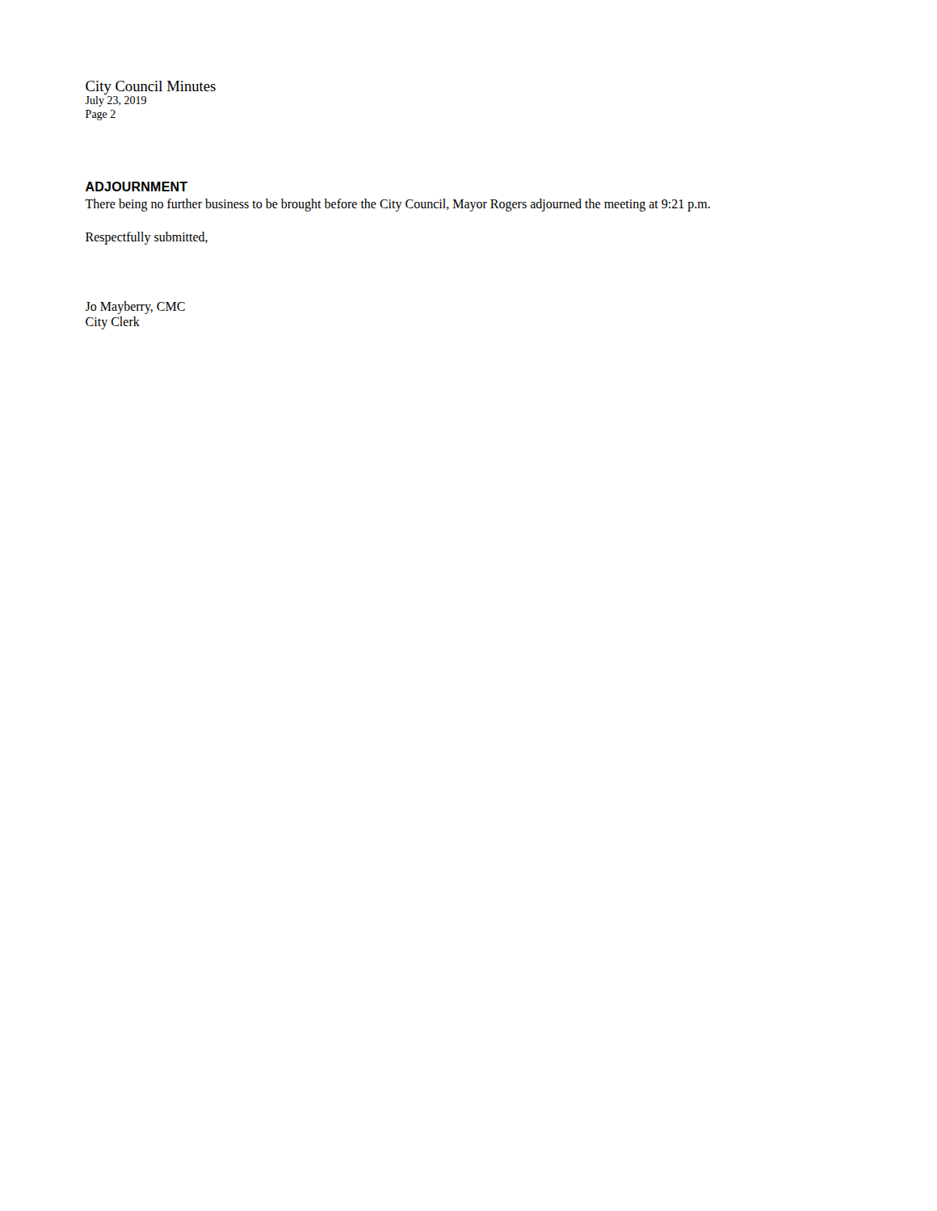City Council Minutes
July 23, 2019
Page 2
ADJOURNMENT
There being no further business to be brought before the City Council, Mayor Rogers adjourned the meeting at 9:21 p.m.
Respectfully submitted,
Jo Mayberry, CMC
City Clerk